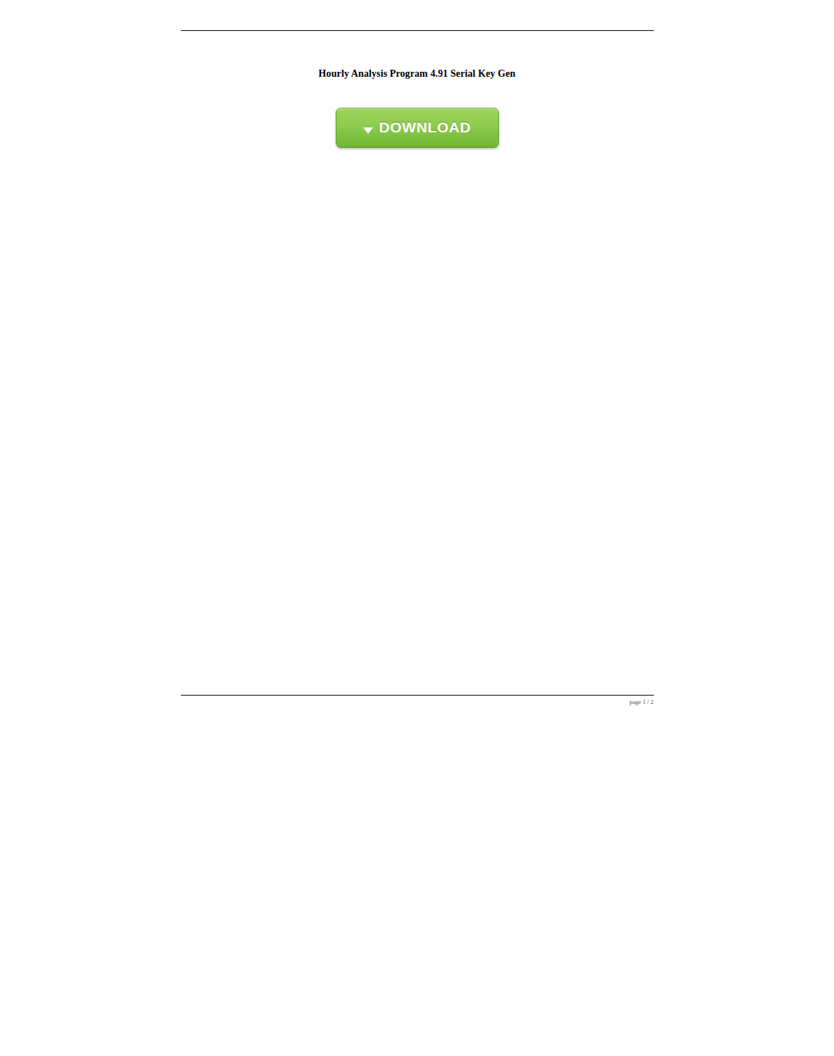Hourly Analysis Program 4.91 Serial Key Gen
DOWNLOAD
page 1 / 2